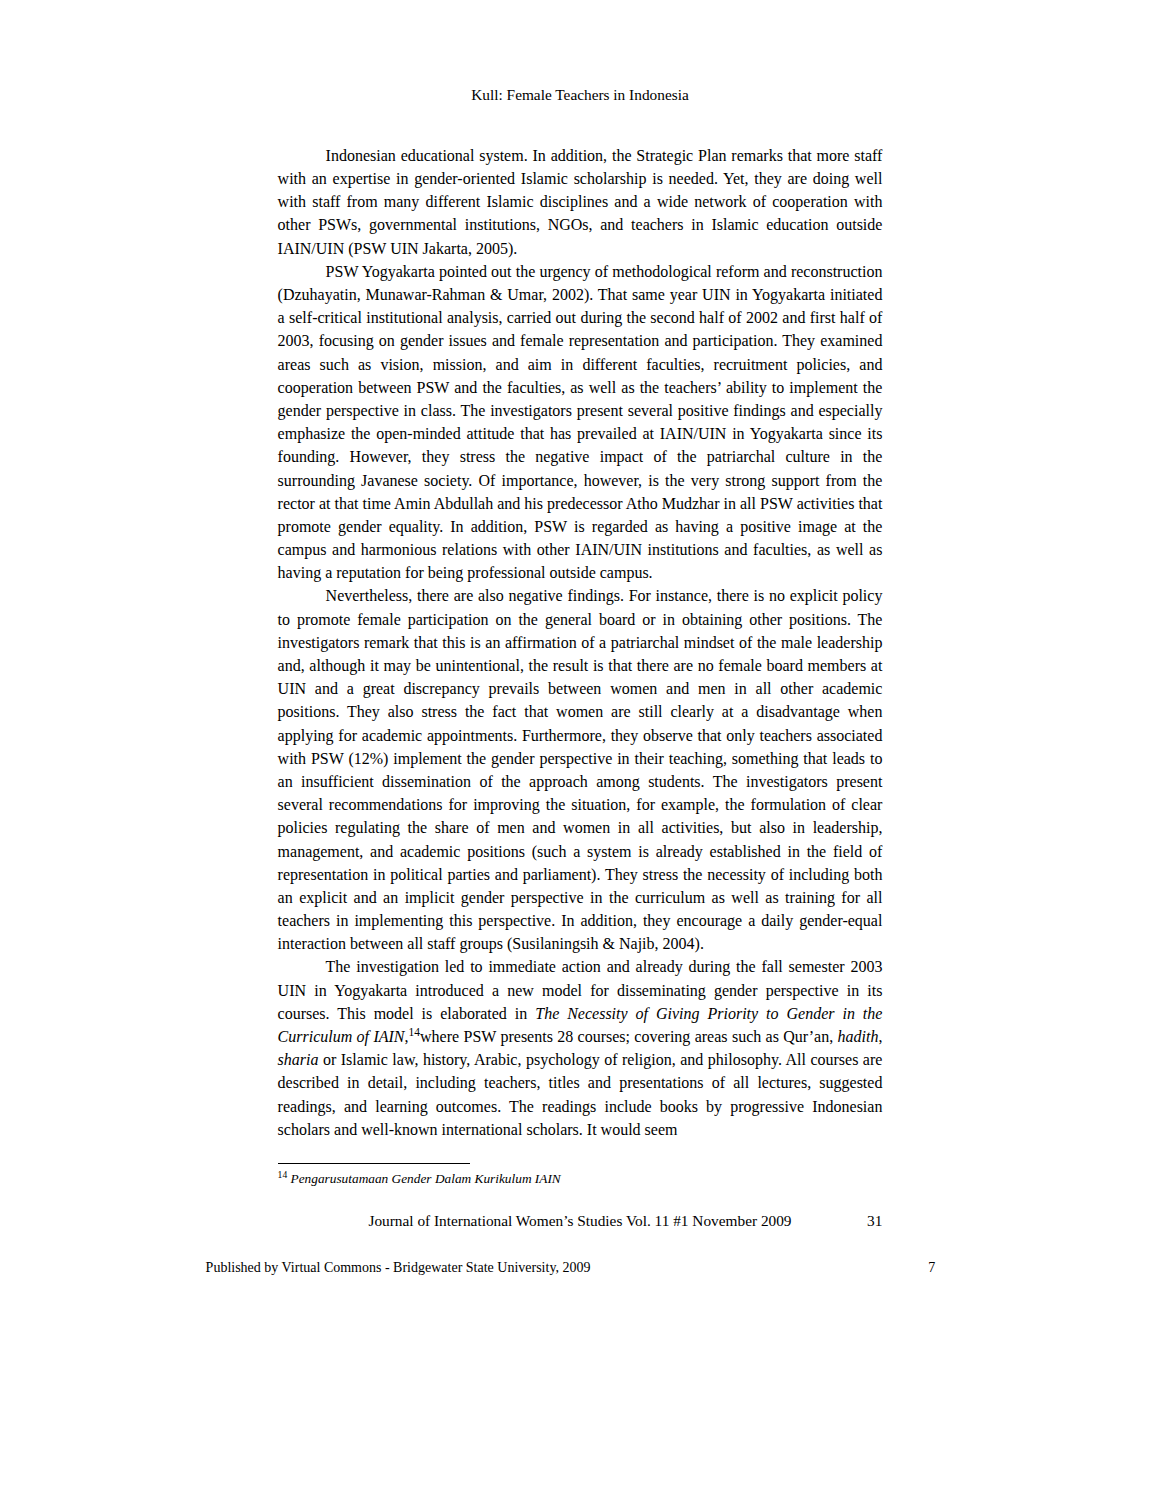Kull: Female Teachers in Indonesia
Indonesian educational system. In addition, the Strategic Plan remarks that more staff with an expertise in gender-oriented Islamic scholarship is needed. Yet, they are doing well with staff from many different Islamic disciplines and a wide network of cooperation with other PSWs, governmental institutions, NGOs, and teachers in Islamic education outside IAIN/UIN (PSW UIN Jakarta, 2005).
PSW Yogyakarta pointed out the urgency of methodological reform and reconstruction (Dzuhayatin, Munawar-Rahman & Umar, 2002). That same year UIN in Yogyakarta initiated a self-critical institutional analysis, carried out during the second half of 2002 and first half of 2003, focusing on gender issues and female representation and participation. They examined areas such as vision, mission, and aim in different faculties, recruitment policies, and cooperation between PSW and the faculties, as well as the teachers’ ability to implement the gender perspective in class. The investigators present several positive findings and especially emphasize the open-minded attitude that has prevailed at IAIN/UIN in Yogyakarta since its founding. However, they stress the negative impact of the patriarchal culture in the surrounding Javanese society. Of importance, however, is the very strong support from the rector at that time Amin Abdullah and his predecessor Atho Mudzhar in all PSW activities that promote gender equality. In addition, PSW is regarded as having a positive image at the campus and harmonious relations with other IAIN/UIN institutions and faculties, as well as having a reputation for being professional outside campus.
Nevertheless, there are also negative findings. For instance, there is no explicit policy to promote female participation on the general board or in obtaining other positions. The investigators remark that this is an affirmation of a patriarchal mindset of the male leadership and, although it may be unintentional, the result is that there are no female board members at UIN and a great discrepancy prevails between women and men in all other academic positions. They also stress the fact that women are still clearly at a disadvantage when applying for academic appointments. Furthermore, they observe that only teachers associated with PSW (12%) implement the gender perspective in their teaching, something that leads to an insufficient dissemination of the approach among students. The investigators present several recommendations for improving the situation, for example, the formulation of clear policies regulating the share of men and women in all activities, but also in leadership, management, and academic positions (such a system is already established in the field of representation in political parties and parliament). They stress the necessity of including both an explicit and an implicit gender perspective in the curriculum as well as training for all teachers in implementing this perspective. In addition, they encourage a daily gender-equal interaction between all staff groups (Susilaningsih & Najib, 2004).
The investigation led to immediate action and already during the fall semester 2003 UIN in Yogyakarta introduced a new model for disseminating gender perspective in its courses. This model is elaborated in The Necessity of Giving Priority to Gender in the Curriculum of IAIN,14where PSW presents 28 courses; covering areas such as Qur’an, hadith, sharia or Islamic law, history, Arabic, psychology of religion, and philosophy. All courses are described in detail, including teachers, titles and presentations of all lectures, suggested readings, and learning outcomes. The readings include books by progressive Indonesian scholars and well-known international scholars. It would seem
14 Pengarusutamaan Gender Dalam Kurikulum IAIN
Journal of International Women’s Studies Vol. 11 #1 November 2009
31
Published by Virtual Commons - Bridgewater State University, 2009
7